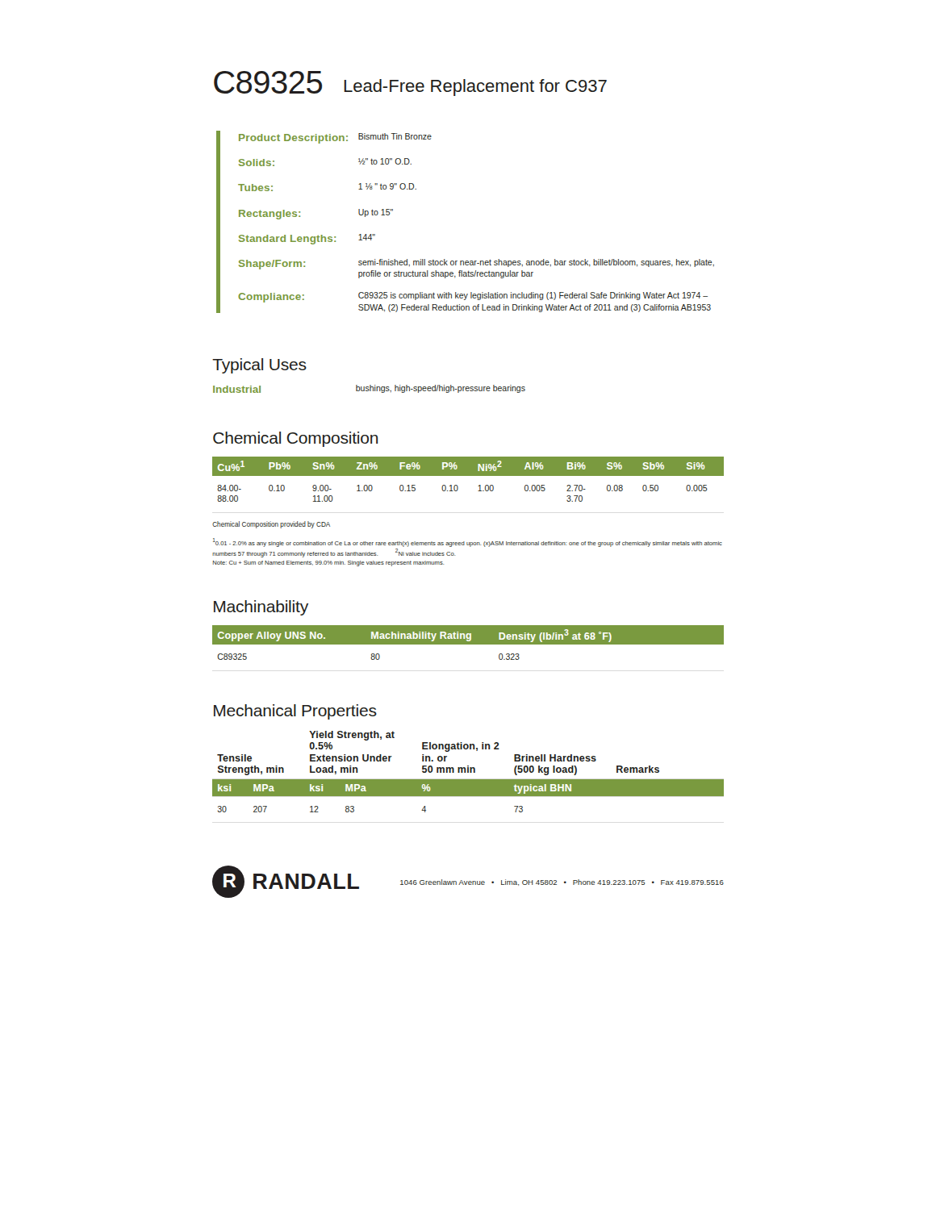C89325 Lead-Free Replacement for C937
| Product Description: | Bismuth Tin Bronze |
| Solids: | ½" to 10" O.D. |
| Tubes: | 1 ⅛ " to 9" O.D. |
| Rectangles: | Up to 15" |
| Standard Lengths: | 144" |
| Shape/Form: | semi-finished, mill stock or near-net shapes, anode, bar stock, billet/bloom, squares, hex, plate, profile or structural shape, flats/rectangular bar |
| Compliance: | C89325 is compliant with key legislation including (1) Federal Safe Drinking Water Act 1974 – SDWA, (2) Federal Reduction of Lead in Drinking Water Act of 2011 and (3) California AB1953 |
Typical Uses
Industrial
bushings, high-speed/high-pressure bearings
Chemical Composition
| Cu% 1 | Pb% | Sn% | Zn% | Fe% | P% | Ni% 2 | Al% | Bi% | S% | Sb% | Si% |
| --- | --- | --- | --- | --- | --- | --- | --- | --- | --- | --- | --- |
| 84.00- 88.00 | 0.10 | 9.00- 11.00 | 1.00 | 0.15 | 0.10 | 1.00 | 0.005 | 2.70- 3.70 | 0.08 | 0.50 | 0.005 |
Chemical Composition provided by CDA
10.01 - 2.0% as any single or combination of Ce La or other rare earth(x) elements as agreed upon. (x)ASM International definition: one of the group of chemically similar metals with atomic numbers 57 through 71 commonly referred to as lanthanides. 2Ni value includes Co.
Note: Cu + Sum of Named Elements, 99.0% min. Single values represent maximums.
Machinability
| Copper Alloy UNS No. | Machinability Rating | Density (lb/in 3 at 68 ˚F) |
| --- | --- | --- |
| C89325 | 80 | 0.323 |
Mechanical Properties
| Tensile Strength, min | Yield Strength, at 0.5% Extension Under Load, min | Elongation, in 2 in. or 50 mm min | Brinell Hardness (500 kg load) | Remarks |
| ksi | MPa | ksi | MPa | % | typical BHN | |
| 30 | 207 | 12 | 83 | 4 | 73 | |
R
RANDALL
1046 Greenlawn Avenue • Lima, OH 45802 • Phone 419.223.1075 • Fax 419.879.5516